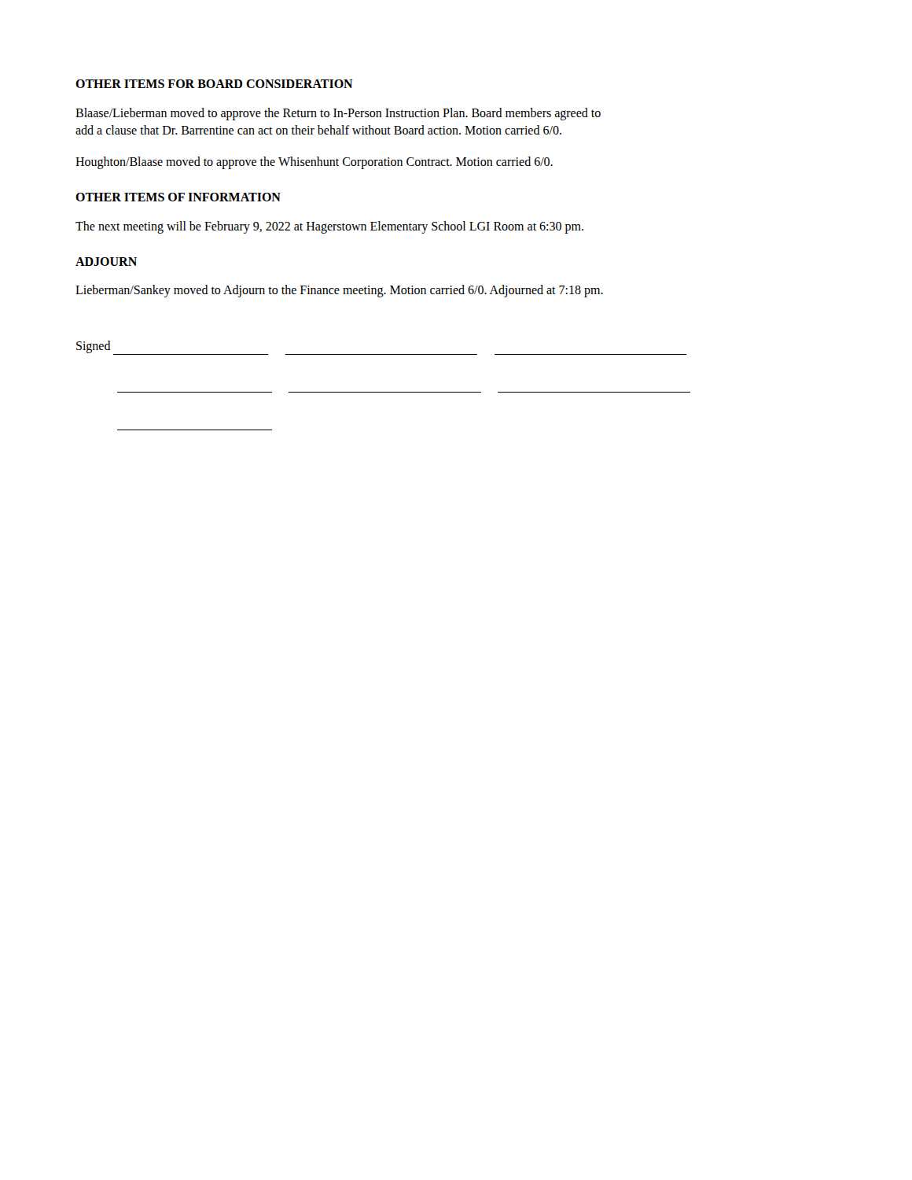OTHER ITEMS FOR BOARD CONSIDERATION
Blaase/Lieberman moved to approve the Return to In-Person Instruction Plan. Board members agreed to add a clause that Dr. Barrentine can act on their behalf without Board action. Motion carried 6/0.
Houghton/Blaase moved to approve the Whisenhunt Corporation Contract. Motion carried 6/0.
OTHER ITEMS OF INFORMATION
The next meeting will be February 9, 2022 at Hagerstown Elementary School LGI Room at 6:30 pm.
ADJOURN
Lieberman/Sankey moved to Adjourn to the Finance meeting. Motion carried 6/0. Adjourned at 7:18 pm.
Signed